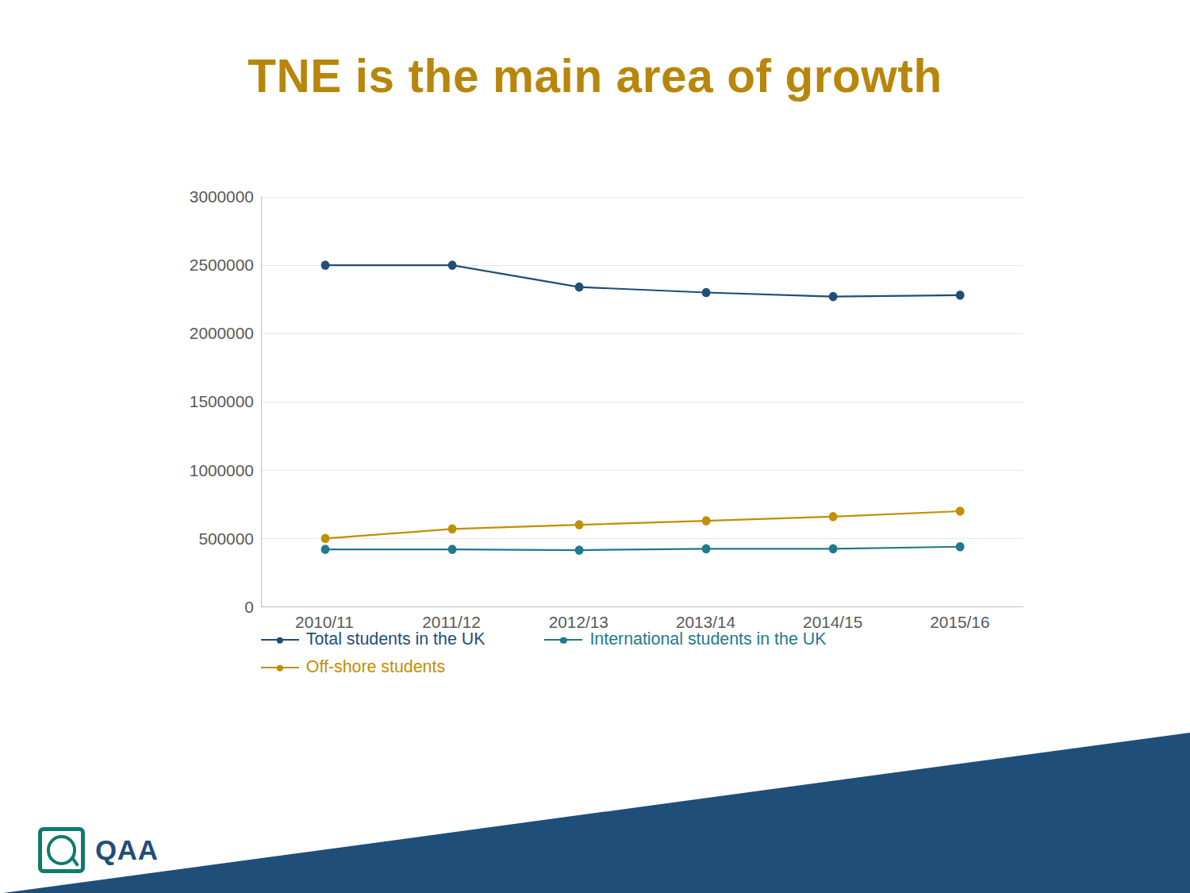TNE is the main area of growth
3000000 2500000 2000000 1500000 1000000 500000 0
2010/11 2011/12 2012/13 2013/14 2014/15 2015/16
Total students in the UK
International students in the UK
Off-shore students
QAA